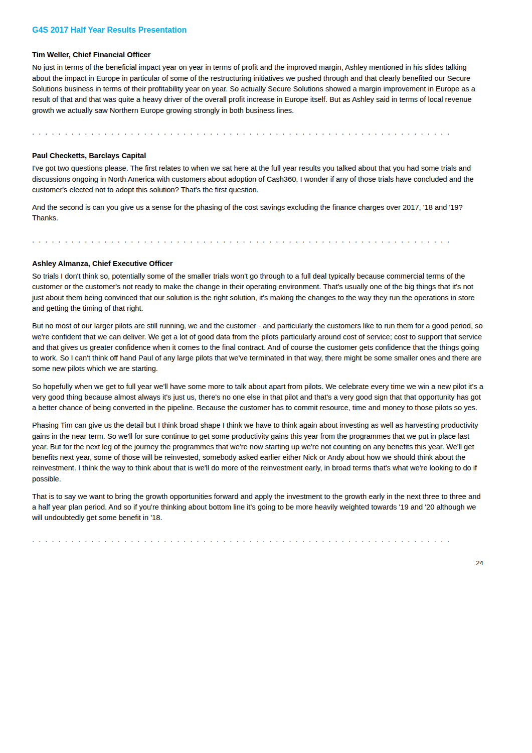G4S 2017 Half Year Results Presentation
Tim Weller, Chief Financial Officer
No just in terms of the beneficial impact year on year in terms of profit and the improved margin, Ashley mentioned in his slides talking about the impact in Europe in particular of some of the restructuring initiatives we pushed through and that clearly benefited our Secure Solutions business in terms of their profitability year on year. So actually Secure Solutions showed a margin improvement in Europe as a result of that and that was quite a heavy driver of the overall profit increase in Europe itself. But as Ashley said in terms of local revenue growth we actually saw Northern Europe growing strongly in both business lines.
. . . . . . . . . . . . . . . . . . . . . . . . . . . . . . . . . . . . . . . . . . . . . . . . . . . . . . . . . . . . . . . .
Paul Checketts, Barclays Capital
I've got two questions please. The first relates to when we sat here at the full year results you talked about that you had some trials and discussions ongoing in North America with customers about adoption of Cash360. I wonder if any of those trials have concluded and the customer's elected not to adopt this solution? That's the first question.
And the second is can you give us a sense for the phasing of the cost savings excluding the finance charges over 2017, '18 and '19? Thanks.
. . . . . . . . . . . . . . . . . . . . . . . . . . . . . . . . . . . . . . . . . . . . . . . . . . . . . . . . . . . . . . . .
Ashley Almanza, Chief Executive Officer
So trials I don't think so, potentially some of the smaller trials won't go through to a full deal typically because commercial terms of the customer or the customer's not ready to make the change in their operating environment. That's usually one of the big things that it's not just about them being convinced that our solution is the right solution, it's making the changes to the way they run the operations in store and getting the timing of that right.
But no most of our larger pilots are still running, we and the customer - and particularly the customers like to run them for a good period, so we're confident that we can deliver. We get a lot of good data from the pilots particularly around cost of service; cost to support that service and that gives us greater confidence when it comes to the final contract. And of course the customer gets confidence that the things going to work. So I can't think off hand Paul of any large pilots that we've terminated in that way, there might be some smaller ones and there are some new pilots which we are starting.
So hopefully when we get to full year we'll have some more to talk about apart from pilots. We celebrate every time we win a new pilot it's a very good thing because almost always it's just us, there's no one else in that pilot and that's a very good sign that that opportunity has got a better chance of being converted in the pipeline. Because the customer has to commit resource, time and money to those pilots so yes.
Phasing Tim can give us the detail but I think broad shape I think we have to think again about investing as well as harvesting productivity gains in the near term. So we'll for sure continue to get some productivity gains this year from the programmes that we put in place last year. But for the next leg of the journey the programmes that we're now starting up we're not counting on any benefits this year. We'll get benefits next year, some of those will be reinvested, somebody asked earlier either Nick or Andy about how we should think about the reinvestment. I think the way to think about that is we'll do more of the reinvestment early, in broad terms that's what we're looking to do if possible.
That is to say we want to bring the growth opportunities forward and apply the investment to the growth early in the next three to three and a half year plan period. And so if you're thinking about bottom line it's going to be more heavily weighted towards '19 and '20 although we will undoubtedly get some benefit in '18.
. . . . . . . . . . . . . . . . . . . . . . . . . . . . . . . . . . . . . . . . . . . . . . . . . . . . . . . . . . . . . . . .
24